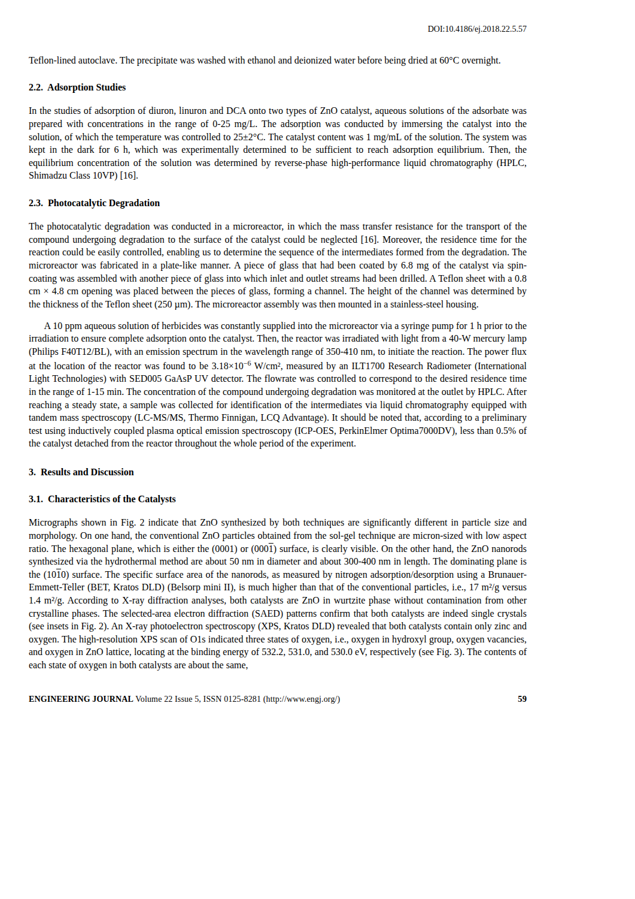DOI:10.4186/ej.2018.22.5.57
Teflon-lined autoclave. The precipitate was washed with ethanol and deionized water before being dried at 60°C overnight.
2.2. Adsorption Studies
In the studies of adsorption of diuron, linuron and DCA onto two types of ZnO catalyst, aqueous solutions of the adsorbate was prepared with concentrations in the range of 0-25 mg/L. The adsorption was conducted by immersing the catalyst into the solution, of which the temperature was controlled to 25±2°C. The catalyst content was 1 mg/mL of the solution. The system was kept in the dark for 6 h, which was experimentally determined to be sufficient to reach adsorption equilibrium. Then, the equilibrium concentration of the solution was determined by reverse-phase high-performance liquid chromatography (HPLC, Shimadzu Class 10VP) [16].
2.3. Photocatalytic Degradation
The photocatalytic degradation was conducted in a microreactor, in which the mass transfer resistance for the transport of the compound undergoing degradation to the surface of the catalyst could be neglected [16]. Moreover, the residence time for the reaction could be easily controlled, enabling us to determine the sequence of the intermediates formed from the degradation. The microreactor was fabricated in a plate-like manner. A piece of glass that had been coated by 6.8 mg of the catalyst via spin-coating was assembled with another piece of glass into which inlet and outlet streams had been drilled. A Teflon sheet with a 0.8 cm × 4.8 cm opening was placed between the pieces of glass, forming a channel. The height of the channel was determined by the thickness of the Teflon sheet (250 µm). The microreactor assembly was then mounted in a stainless-steel housing.
A 10 ppm aqueous solution of herbicides was constantly supplied into the microreactor via a syringe pump for 1 h prior to the irradiation to ensure complete adsorption onto the catalyst. Then, the reactor was irradiated with light from a 40-W mercury lamp (Philips F40T12/BL), with an emission spectrum in the wavelength range of 350-410 nm, to initiate the reaction. The power flux at the location of the reactor was found to be 3.18×10−6 W/cm², measured by an ILT1700 Research Radiometer (International Light Technologies) with SED005 GaAsP UV detector. The flowrate was controlled to correspond to the desired residence time in the range of 1-15 min. The concentration of the compound undergoing degradation was monitored at the outlet by HPLC. After reaching a steady state, a sample was collected for identification of the intermediates via liquid chromatography equipped with tandem mass spectroscopy (LC-MS/MS, Thermo Finnigan, LCQ Advantage). It should be noted that, according to a preliminary test using inductively coupled plasma optical emission spectroscopy (ICP-OES, PerkinElmer Optima7000DV), less than 0.5% of the catalyst detached from the reactor throughout the whole period of the experiment.
3. Results and Discussion
3.1. Characteristics of the Catalysts
Micrographs shown in Fig. 2 indicate that ZnO synthesized by both techniques are significantly different in particle size and morphology. On one hand, the conventional ZnO particles obtained from the sol-gel technique are micron-sized with low aspect ratio. The hexagonal plane, which is either the (0001) or (0001) surface, is clearly visible. On the other hand, the ZnO nanorods synthesized via the hydrothermal method are about 50 nm in diameter and about 300-400 nm in length. The dominating plane is the (1010) surface. The specific surface area of the nanorods, as measured by nitrogen adsorption/desorption using a Brunauer-Emmett-Teller (BET, Kratos DLD) (Belsorp mini II), is much higher than that of the conventional particles, i.e., 17 m²/g versus 1.4 m²/g. According to X-ray diffraction analyses, both catalysts are ZnO in wurtzite phase without contamination from other crystalline phases. The selected-area electron diffraction (SAED) patterns confirm that both catalysts are indeed single crystals (see insets in Fig. 2). An X-ray photoelectron spectroscopy (XPS, Kratos DLD) revealed that both catalysts contain only zinc and oxygen. The high-resolution XPS scan of O1s indicated three states of oxygen, i.e., oxygen in hydroxyl group, oxygen vacancies, and oxygen in ZnO lattice, locating at the binding energy of 532.2, 531.0, and 530.0 eV, respectively (see Fig. 3). The contents of each state of oxygen in both catalysts are about the same,
ENGINEERING JOURNAL Volume 22 Issue 5, ISSN 0125-8281 (http://www.engj.org/)
59